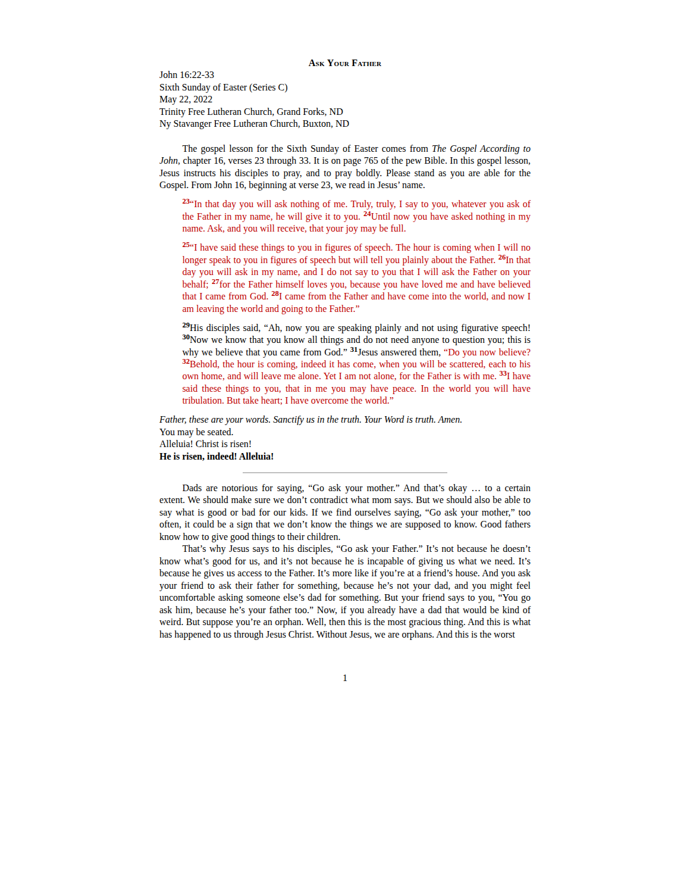Ask Your Father
John 16:22-33
Sixth Sunday of Easter (Series C)
May 22, 2022
Trinity Free Lutheran Church, Grand Forks, ND
Ny Stavanger Free Lutheran Church, Buxton, ND
The gospel lesson for the Sixth Sunday of Easter comes from The Gospel According to John, chapter 16, verses 23 through 33. It is on page 765 of the pew Bible. In this gospel lesson, Jesus instructs his disciples to pray, and to pray boldly. Please stand as you are able for the Gospel. From John 16, beginning at verse 23, we read in Jesus’ name.
23“In that day you will ask nothing of me. Truly, truly, I say to you, whatever you ask of the Father in my name, he will give it to you. 24 Until now you have asked nothing in my name. Ask, and you will receive, that your joy may be full.
25“I have said these things to you in figures of speech. The hour is coming when I will no longer speak to you in figures of speech but will tell you plainly about the Father. 26 In that day you will ask in my name, and I do not say to you that I will ask the Father on your behalf; 27for the Father himself loves you, because you have loved me and have believed that I came from God. 28 I came from the Father and have come into the world, and now I am leaving the world and going to the Father.”
29 His disciples said, “Ah, now you are speaking plainly and not using figurative speech! 30 Now we know that you know all things and do not need anyone to question you; this is why we believe that you came from God.” 31 Jesus answered them, “Do you now believe? 32 Behold, the hour is coming, indeed it has come, when you will be scattered, each to his own home, and will leave me alone. Yet I am not alone, for the Father is with me. 33 I have said these things to you, that in me you may have peace. In the world you will have tribulation. But take heart; I have overcome the world.”
Father, these are your words. Sanctify us in the truth. Your Word is truth. Amen.
You may be seated.
Alleluia! Christ is risen!
He is risen, indeed! Alleluia!
Dads are notorious for saying, “Go ask your mother.” And that’s okay … to a certain extent. We should make sure we don’t contradict what mom says. But we should also be able to say what is good or bad for our kids. If we find ourselves saying, “Go ask your mother,” too often, it could be a sign that we don’t know the things we are supposed to know. Good fathers know how to give good things to their children.
That’s why Jesus says to his disciples, “Go ask your Father.” It’s not because he doesn’t know what’s good for us, and it’s not because he is incapable of giving us what we need. It’s because he gives us access to the Father. It’s more like if you’re at a friend’s house. And you ask your friend to ask their father for something, because he’s not your dad, and you might feel uncomfortable asking someone else’s dad for something. But your friend says to you, “You go ask him, because he’s your father too.” Now, if you already have a dad that would be kind of weird. But suppose you’re an orphan. Well, then this is the most gracious thing. And this is what has happened to us through Jesus Christ. Without Jesus, we are orphans. And this is the worst
1